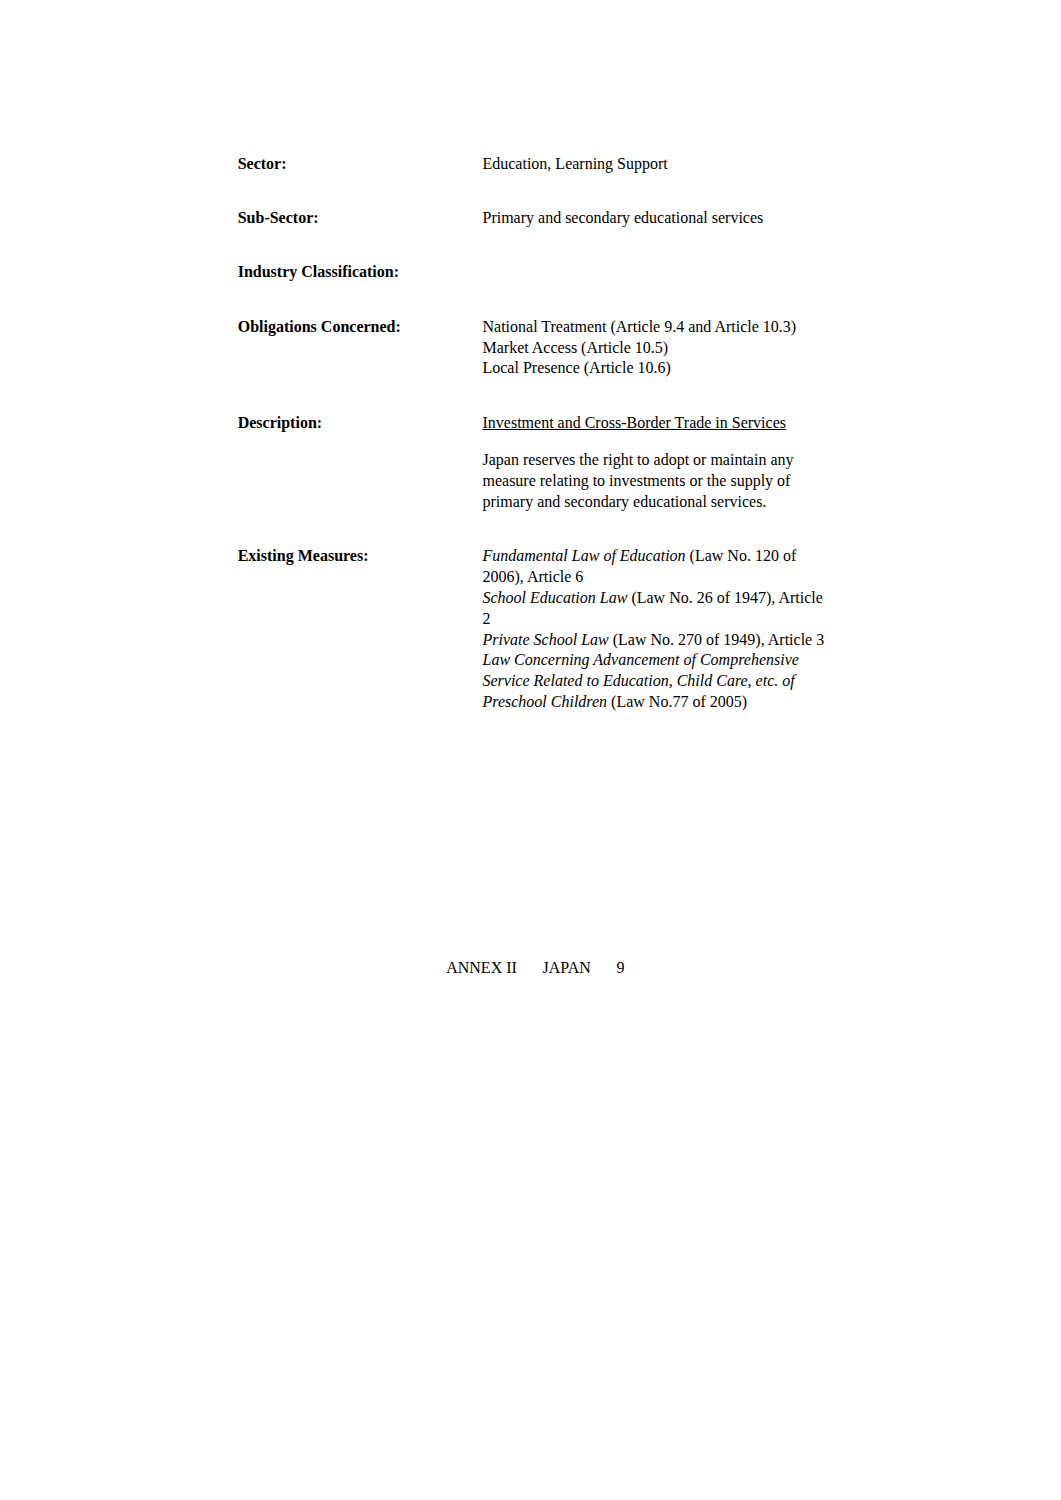| Sector: | Education, Learning Support |
| Sub-Sector: | Primary and secondary educational services |
| Industry Classification: | |
| Obligations Concerned: | National Treatment (Article 9.4 and Article 10.3) Market Access (Article 10.5) Local Presence (Article 10.6) |
| Description: | Investment and Cross-Border Trade in Services Japan reserves the right to adopt or maintain any measure relating to investments or the supply of primary and secondary educational services. |
| Existing Measures: | Fundamental Law of Education (Law No. 120 of 2006), Article 6 School Education Law (Law No. 26 of 1947), Article 2 Private School Law (Law No. 270 of 1949), Article 3 Law Concerning Advancement of Comprehensive Service Related to Education, Child Care, etc. of Preschool Children (Law No.77 of 2005) |
ANNEX II JAPAN 9